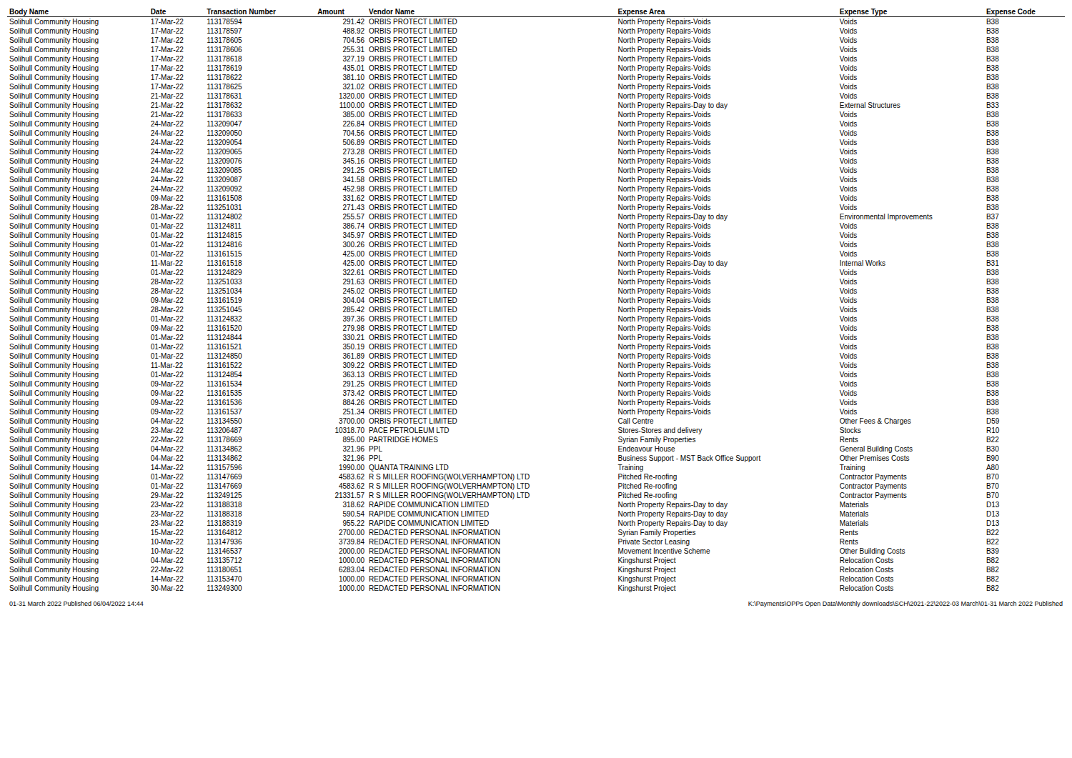| Body Name | Date | Transaction Number | Amount | Vendor Name | Expense Area | Expense Type | Expense Code |
| --- | --- | --- | --- | --- | --- | --- | --- |
| Solihull Community Housing | 17-Mar-22 | 113178594 | 291.42 | ORBIS PROTECT LIMITED | North Property Repairs-Voids | Voids | B38 |
| Solihull Community Housing | 17-Mar-22 | 113178597 | 488.92 | ORBIS PROTECT LIMITED | North Property Repairs-Voids | Voids | B38 |
| Solihull Community Housing | 17-Mar-22 | 113178605 | 704.56 | ORBIS PROTECT LIMITED | North Property Repairs-Voids | Voids | B38 |
| Solihull Community Housing | 17-Mar-22 | 113178606 | 255.31 | ORBIS PROTECT LIMITED | North Property Repairs-Voids | Voids | B38 |
| Solihull Community Housing | 17-Mar-22 | 113178618 | 327.19 | ORBIS PROTECT LIMITED | North Property Repairs-Voids | Voids | B38 |
| Solihull Community Housing | 17-Mar-22 | 113178619 | 435.01 | ORBIS PROTECT LIMITED | North Property Repairs-Voids | Voids | B38 |
| Solihull Community Housing | 17-Mar-22 | 113178622 | 381.10 | ORBIS PROTECT LIMITED | North Property Repairs-Voids | Voids | B38 |
| Solihull Community Housing | 17-Mar-22 | 113178625 | 321.02 | ORBIS PROTECT LIMITED | North Property Repairs-Voids | Voids | B38 |
| Solihull Community Housing | 21-Mar-22 | 113178631 | 1320.00 | ORBIS PROTECT LIMITED | North Property Repairs-Voids | Voids | B38 |
| Solihull Community Housing | 21-Mar-22 | 113178632 | 1100.00 | ORBIS PROTECT LIMITED | North Property Repairs-Day to day | External Structures | B33 |
| Solihull Community Housing | 21-Mar-22 | 113178633 | 385.00 | ORBIS PROTECT LIMITED | North Property Repairs-Voids | Voids | B38 |
| Solihull Community Housing | 24-Mar-22 | 113209047 | 226.84 | ORBIS PROTECT LIMITED | North Property Repairs-Voids | Voids | B38 |
| Solihull Community Housing | 24-Mar-22 | 113209050 | 704.56 | ORBIS PROTECT LIMITED | North Property Repairs-Voids | Voids | B38 |
| Solihull Community Housing | 24-Mar-22 | 113209054 | 506.89 | ORBIS PROTECT LIMITED | North Property Repairs-Voids | Voids | B38 |
| Solihull Community Housing | 24-Mar-22 | 113209065 | 273.28 | ORBIS PROTECT LIMITED | North Property Repairs-Voids | Voids | B38 |
| Solihull Community Housing | 24-Mar-22 | 113209076 | 345.16 | ORBIS PROTECT LIMITED | North Property Repairs-Voids | Voids | B38 |
| Solihull Community Housing | 24-Mar-22 | 113209085 | 291.25 | ORBIS PROTECT LIMITED | North Property Repairs-Voids | Voids | B38 |
| Solihull Community Housing | 24-Mar-22 | 113209087 | 341.58 | ORBIS PROTECT LIMITED | North Property Repairs-Voids | Voids | B38 |
| Solihull Community Housing | 24-Mar-22 | 113209092 | 452.98 | ORBIS PROTECT LIMITED | North Property Repairs-Voids | Voids | B38 |
| Solihull Community Housing | 09-Mar-22 | 113161508 | 331.62 | ORBIS PROTECT LIMITED | North Property Repairs-Voids | Voids | B38 |
| Solihull Community Housing | 28-Mar-22 | 113251031 | 271.43 | ORBIS PROTECT LIMITED | North Property Repairs-Voids | Voids | B38 |
| Solihull Community Housing | 01-Mar-22 | 113124802 | 255.57 | ORBIS PROTECT LIMITED | North Property Repairs-Day to day | Environmental Improvements | B37 |
| Solihull Community Housing | 01-Mar-22 | 113124811 | 386.74 | ORBIS PROTECT LIMITED | North Property Repairs-Voids | Voids | B38 |
| Solihull Community Housing | 01-Mar-22 | 113124815 | 345.97 | ORBIS PROTECT LIMITED | North Property Repairs-Voids | Voids | B38 |
| Solihull Community Housing | 01-Mar-22 | 113124816 | 300.26 | ORBIS PROTECT LIMITED | North Property Repairs-Voids | Voids | B38 |
| Solihull Community Housing | 01-Mar-22 | 113161515 | 425.00 | ORBIS PROTECT LIMITED | North Property Repairs-Voids | Voids | B38 |
| Solihull Community Housing | 11-Mar-22 | 113161518 | 425.00 | ORBIS PROTECT LIMITED | North Property Repairs-Day to day | Internal Works | B31 |
| Solihull Community Housing | 01-Mar-22 | 113124829 | 322.61 | ORBIS PROTECT LIMITED | North Property Repairs-Voids | Voids | B38 |
| Solihull Community Housing | 28-Mar-22 | 113251033 | 291.63 | ORBIS PROTECT LIMITED | North Property Repairs-Voids | Voids | B38 |
| Solihull Community Housing | 28-Mar-22 | 113251034 | 245.02 | ORBIS PROTECT LIMITED | North Property Repairs-Voids | Voids | B38 |
| Solihull Community Housing | 09-Mar-22 | 113161519 | 304.04 | ORBIS PROTECT LIMITED | North Property Repairs-Voids | Voids | B38 |
| Solihull Community Housing | 28-Mar-22 | 113251045 | 285.42 | ORBIS PROTECT LIMITED | North Property Repairs-Voids | Voids | B38 |
| Solihull Community Housing | 01-Mar-22 | 113124832 | 397.36 | ORBIS PROTECT LIMITED | North Property Repairs-Voids | Voids | B38 |
| Solihull Community Housing | 09-Mar-22 | 113161520 | 279.98 | ORBIS PROTECT LIMITED | North Property Repairs-Voids | Voids | B38 |
| Solihull Community Housing | 01-Mar-22 | 113124844 | 330.21 | ORBIS PROTECT LIMITED | North Property Repairs-Voids | Voids | B38 |
| Solihull Community Housing | 01-Mar-22 | 113161521 | 350.19 | ORBIS PROTECT LIMITED | North Property Repairs-Voids | Voids | B38 |
| Solihull Community Housing | 01-Mar-22 | 113124850 | 361.89 | ORBIS PROTECT LIMITED | North Property Repairs-Voids | Voids | B38 |
| Solihull Community Housing | 11-Mar-22 | 113161522 | 309.22 | ORBIS PROTECT LIMITED | North Property Repairs-Voids | Voids | B38 |
| Solihull Community Housing | 01-Mar-22 | 113124854 | 363.13 | ORBIS PROTECT LIMITED | North Property Repairs-Voids | Voids | B38 |
| Solihull Community Housing | 09-Mar-22 | 113161534 | 291.25 | ORBIS PROTECT LIMITED | North Property Repairs-Voids | Voids | B38 |
| Solihull Community Housing | 09-Mar-22 | 113161535 | 373.42 | ORBIS PROTECT LIMITED | North Property Repairs-Voids | Voids | B38 |
| Solihull Community Housing | 09-Mar-22 | 113161536 | 884.26 | ORBIS PROTECT LIMITED | North Property Repairs-Voids | Voids | B38 |
| Solihull Community Housing | 09-Mar-22 | 113161537 | 251.34 | ORBIS PROTECT LIMITED | North Property Repairs-Voids | Voids | B38 |
| Solihull Community Housing | 04-Mar-22 | 113134550 | 3700.00 | ORBIS PROTECT LIMITED | Call Centre | Other Fees & Charges | D59 |
| Solihull Community Housing | 23-Mar-22 | 113206487 | 10318.70 | PACE PETROLEUM LTD | Stores-Stores and delivery | Stocks | R10 |
| Solihull Community Housing | 22-Mar-22 | 113178669 | 895.00 | PARTRIDGE HOMES | Syrian Family Properties | Rents | B22 |
| Solihull Community Housing | 04-Mar-22 | 113134862 | 321.96 | PPL | Endeavour House | General Building Costs | B30 |
| Solihull Community Housing | 04-Mar-22 | 113134862 | 321.96 | PPL | Business Support - MST Back Office Support | Other Premises Costs | B90 |
| Solihull Community Housing | 14-Mar-22 | 113157596 | 1990.00 | QUANTA TRAINING LTD | Training | Training | A80 |
| Solihull Community Housing | 01-Mar-22 | 113147669 | 4583.62 | R S MILLER ROOFING(WOLVERHAMPTON) LTD | Pitched Re-roofing | Contractor Payments | B70 |
| Solihull Community Housing | 01-Mar-22 | 113147669 | 4583.62 | R S MILLER ROOFING(WOLVERHAMPTON) LTD | Pitched Re-roofing | Contractor Payments | B70 |
| Solihull Community Housing | 29-Mar-22 | 113249125 | 21331.57 | R S MILLER ROOFING(WOLVERHAMPTON) LTD | Pitched Re-roofing | Contractor Payments | B70 |
| Solihull Community Housing | 23-Mar-22 | 113188318 | 318.62 | RAPIDE COMMUNICATION LIMITED | North Property Repairs-Day to day | Materials | D13 |
| Solihull Community Housing | 23-Mar-22 | 113188318 | 590.54 | RAPIDE COMMUNICATION LIMITED | North Property Repairs-Day to day | Materials | D13 |
| Solihull Community Housing | 23-Mar-22 | 113188319 | 955.22 | RAPIDE COMMUNICATION LIMITED | North Property Repairs-Day to day | Materials | D13 |
| Solihull Community Housing | 15-Mar-22 | 113164812 | 2700.00 | REDACTED PERSONAL INFORMATION | Syrian Family Properties | Rents | B22 |
| Solihull Community Housing | 10-Mar-22 | 113147936 | 3739.84 | REDACTED PERSONAL INFORMATION | Private Sector Leasing | Rents | B22 |
| Solihull Community Housing | 10-Mar-22 | 113146537 | 2000.00 | REDACTED PERSONAL INFORMATION | Movement Incentive Scheme | Other Building Costs | B39 |
| Solihull Community Housing | 04-Mar-22 | 113135712 | 1000.00 | REDACTED PERSONAL INFORMATION | Kingshurst Project | Relocation Costs | B82 |
| Solihull Community Housing | 22-Mar-22 | 113180651 | 6283.04 | REDACTED PERSONAL INFORMATION | Kingshurst Project | Relocation Costs | B82 |
| Solihull Community Housing | 14-Mar-22 | 113153470 | 1000.00 | REDACTED PERSONAL INFORMATION | Kingshurst Project | Relocation Costs | B82 |
| Solihull Community Housing | 30-Mar-22 | 113249300 | 1000.00 | REDACTED PERSONAL INFORMATION | Kingshurst Project | Relocation Costs | B82 |
| 01-31 March 2022 Published 06/04/2022 14:44 | K:\Payments\OPPs Open Data\Monthly downloads\SCH\2021-22\2022-03 March\01-31 March 2022 Published |